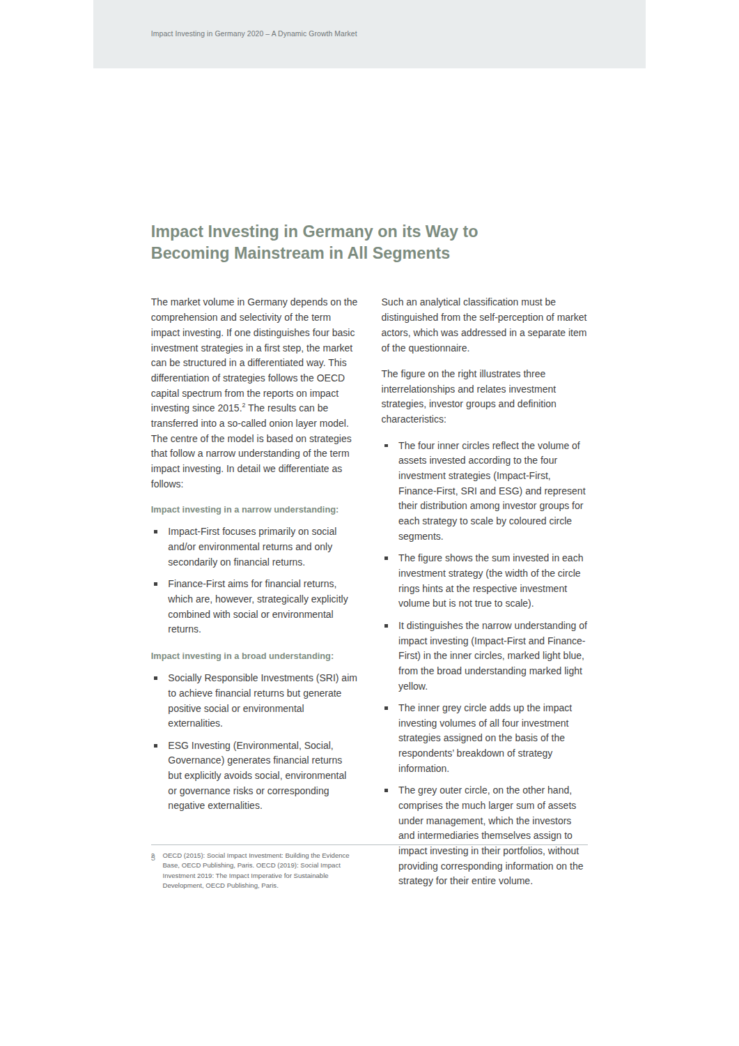Impact Investing in Germany 2020 – A Dynamic Growth Market
Impact Investing in Germany on its Way to Becoming Mainstream in All Segments
The market volume in Germany depends on the comprehension and selectivity of the term impact investing. If one distinguishes four basic investment strategies in a first step, the market can be structured in a differentiated way. This differentiation of strategies follows the OECD capital spectrum from the reports on impact investing since 2015.2 The results can be transferred into a so-called onion layer model. The centre of the model is based on strategies that follow a narrow understanding of the term impact investing. In detail we differentiate as follows:
Impact investing in a narrow understanding:
Impact-First focuses primarily on social and/or environmental returns and only secondarily on financial returns.
Finance-First aims for financial returns, which are, however, strategically explicitly combined with social or environmental returns.
Impact investing in a broad understanding:
Socially Responsible Investments (SRI) aim to achieve financial returns but generate positive social or environmental externalities.
ESG Investing (Environmental, Social, Governance) generates financial returns but explicitly avoids social, environmental or governance risks or corresponding negative externalities.
2
OECD (2015): Social Impact Investment: Building the Evidence Base, OECD Publishing, Paris. OECD (2019): Social Impact Investment 2019: The Impact Imperative for Sustainable Development, OECD Publishing, Paris.
Such an analytical classification must be distinguished from the self-perception of market actors, which was addressed in a separate item of the questionnaire.
The figure on the right illustrates three interrelationships and relates investment strategies, investor groups and definition characteristics:
The four inner circles reflect the volume of assets invested according to the four investment strategies (Impact-First, Finance-First, SRI and ESG) and represent their distribution among investor groups for each strategy to scale by coloured circle segments.
The figure shows the sum invested in each investment strategy (the width of the circle rings hints at the respective investment volume but is not true to scale).
It distinguishes the narrow understanding of impact investing (Impact-First and Finance-First) in the inner circles, marked light blue, from the broad understanding marked light yellow.
The inner grey circle adds up the impact investing volumes of all four investment strategies assigned on the basis of the respondents’ breakdown of strategy information.
The grey outer circle, on the other hand, comprises the much larger sum of assets under management, which the investors and intermediaries themselves assign to impact investing in their portfolios, without providing corresponding information on the strategy for their entire volume.
3